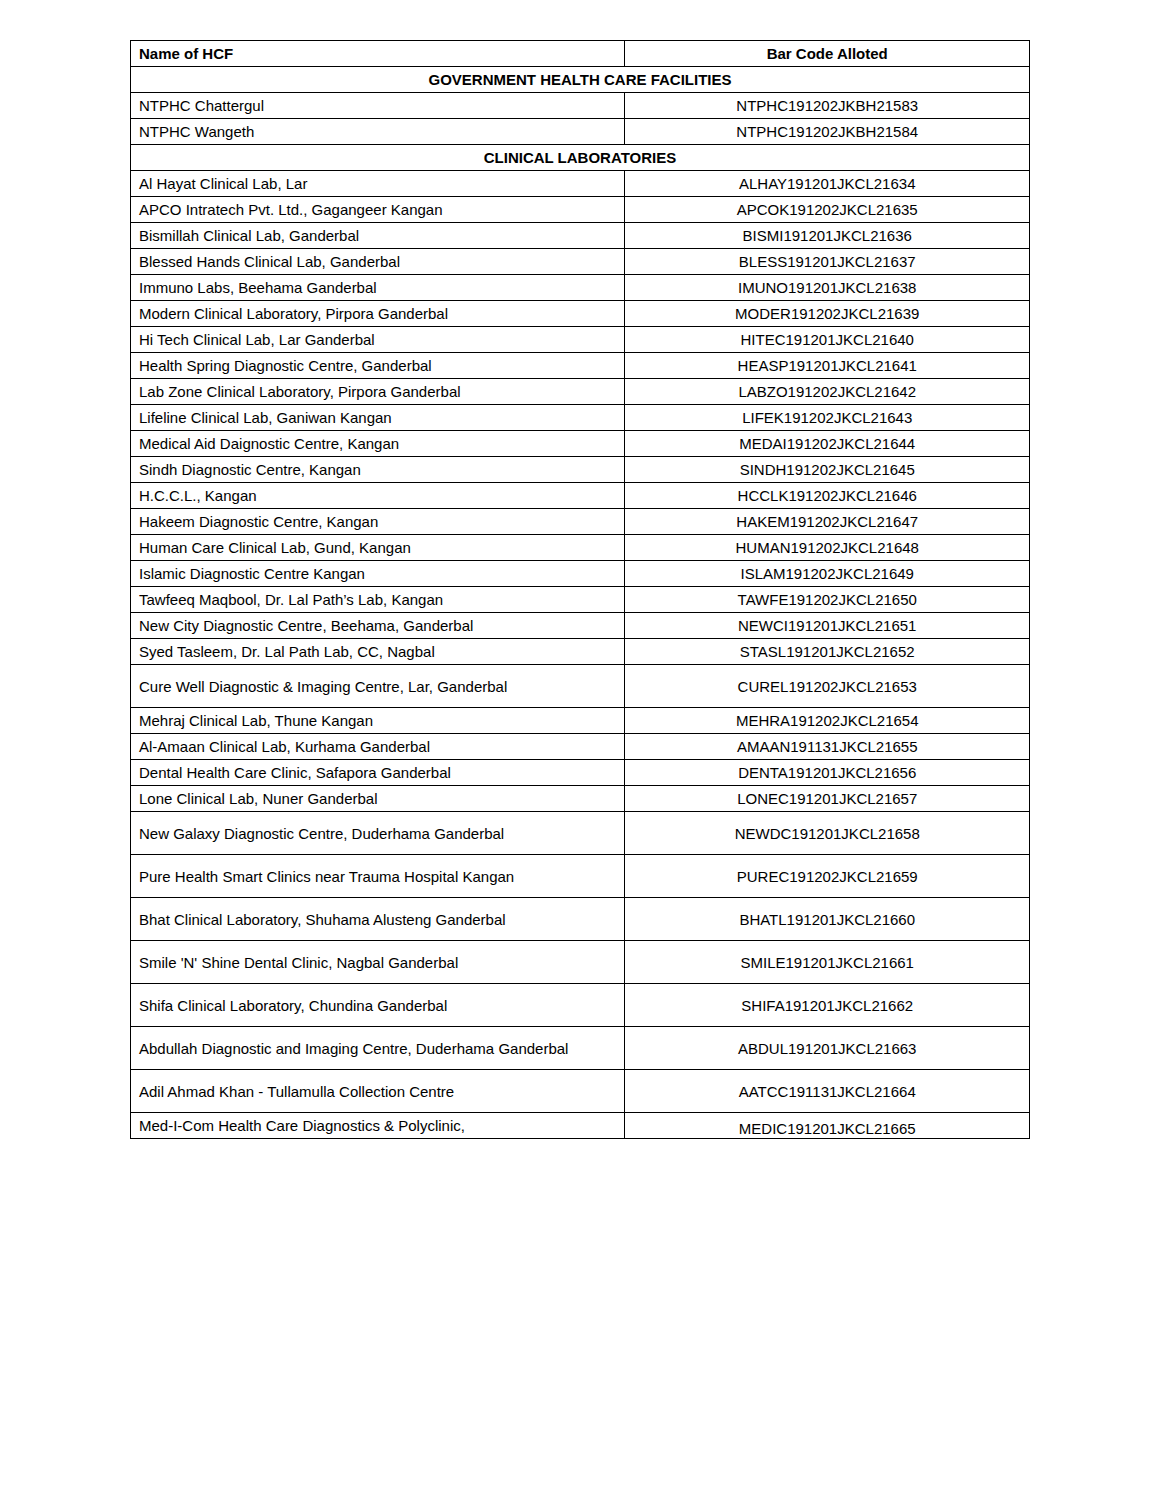| Name of HCF | Bar Code Alloted |
| --- | --- |
| GOVERNMENT HEALTH CARE FACILITIES |
| NTPHC Chattergul | NTPHC191202JKBH21583 |
| NTPHC Wangeth | NTPHC191202JKBH21584 |
| CLINICAL LABORATORIES |
| Al Hayat Clinical Lab, Lar | ALHAY191201JKCL21634 |
| APCO Intratech Pvt. Ltd., Gagangeer Kangan | APCOK191202JKCL21635 |
| Bismillah Clinical Lab, Ganderbal | BISMI191201JKCL21636 |
| Blessed Hands Clinical Lab, Ganderbal | BLESS191201JKCL21637 |
| Immuno Labs, Beehama Ganderbal | IMUNO191201JKCL21638 |
| Modern Clinical Laboratory, Pirpora Ganderbal | MODER191202JKCL21639 |
| Hi Tech Clinical Lab, Lar Ganderbal | HITEC191201JKCL21640 |
| Health Spring Diagnostic Centre, Ganderbal | HEASP191201JKCL21641 |
| Lab Zone Clinical Laboratory, Pirpora Ganderbal | LABZO191202JKCL21642 |
| Lifeline Clinical Lab, Ganiwan Kangan | LIFEK191202JKCL21643 |
| Medical Aid Daignostic Centre, Kangan | MEDAI191202JKCL21644 |
| Sindh Diagnostic Centre, Kangan | SINDH191202JKCL21645 |
| H.C.C.L., Kangan | HCCLK191202JKCL21646 |
| Hakeem Diagnostic Centre, Kangan | HAKEM191202JKCL21647 |
| Human Care Clinical Lab, Gund, Kangan | HUMAN191202JKCL21648 |
| Islamic Diagnostic Centre Kangan | ISLAM191202JKCL21649 |
| Tawfeeq Maqbool, Dr. Lal Path’s Lab, Kangan | TAWFE191202JKCL21650 |
| New City Diagnostic Centre, Beehama, Ganderbal | NEWCI191201JKCL21651 |
| Syed Tasleem, Dr. Lal Path Lab, CC, Nagbal | STASL191201JKCL21652 |
| Cure Well Diagnostic & Imaging Centre, Lar, Ganderbal | CUREL191202JKCL21653 |
| Mehraj Clinical Lab, Thune Kangan | MEHRA191202JKCL21654 |
| Al-Amaan Clinical Lab, Kurhama Ganderbal | AMAAN191131JKCL21655 |
| Dental Health Care Clinic, Safapora Ganderbal | DENTA191201JKCL21656 |
| Lone Clinical Lab, Nuner Ganderbal | LONEC191201JKCL21657 |
| New Galaxy Diagnostic Centre, Duderhama Ganderbal | NEWDC191201JKCL21658 |
| Pure Health Smart Clinics near Trauma Hospital Kangan | PUREC191202JKCL21659 |
| Bhat Clinical Laboratory, Shuhama Alusteng Ganderbal | BHATL191201JKCL21660 |
| Smile 'N' Shine Dental Clinic, Nagbal Ganderbal | SMILE191201JKCL21661 |
| Shifa Clinical Laboratory, Chundina Ganderbal | SHIFA191201JKCL21662 |
| Abdullah Diagnostic and Imaging Centre, Duderhama Ganderbal | ABDUL191201JKCL21663 |
| Adil Ahmad Khan - Tullamulla Collection Centre | AATCC191131JKCL21664 |
| Med-I-Com Health Care Diagnostics & Polyclinic, | MEDIC191201JKCL21665 |